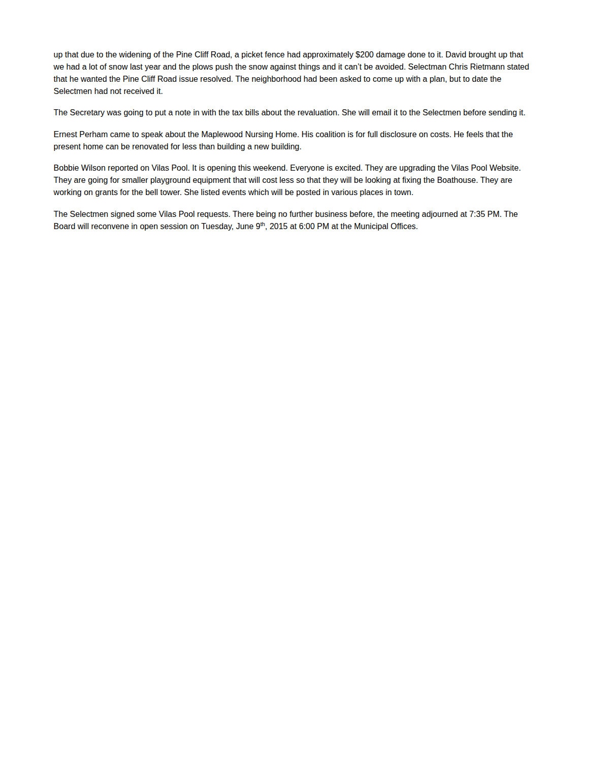up that due to the widening of the Pine Cliff Road, a picket fence had approximately $200 damage done to it. David brought up that we had a lot of snow last year and the plows push the snow against things and it can’t be avoided. Selectman Chris Rietmann stated that he wanted the Pine Cliff Road issue resolved. The neighborhood had been asked to come up with a plan, but to date the Selectmen had not received it.
The Secretary was going to put a note in with the tax bills about the revaluation. She will email it to the Selectmen before sending it.
Ernest Perham came to speak about the Maplewood Nursing Home. His coalition is for full disclosure on costs. He feels that the present home can be renovated for less than building a new building.
Bobbie Wilson reported on Vilas Pool. It is opening this weekend. Everyone is excited. They are upgrading the Vilas Pool Website. They are going for smaller playground equipment that will cost less so that they will be looking at fixing the Boathouse. They are working on grants for the bell tower. She listed events which will be posted in various places in town.
The Selectmen signed some Vilas Pool requests. There being no further business before, the meeting adjourned at 7:35 PM. The Board will reconvene in open session on Tuesday, June 9th, 2015 at 6:00 PM at the Municipal Offices.